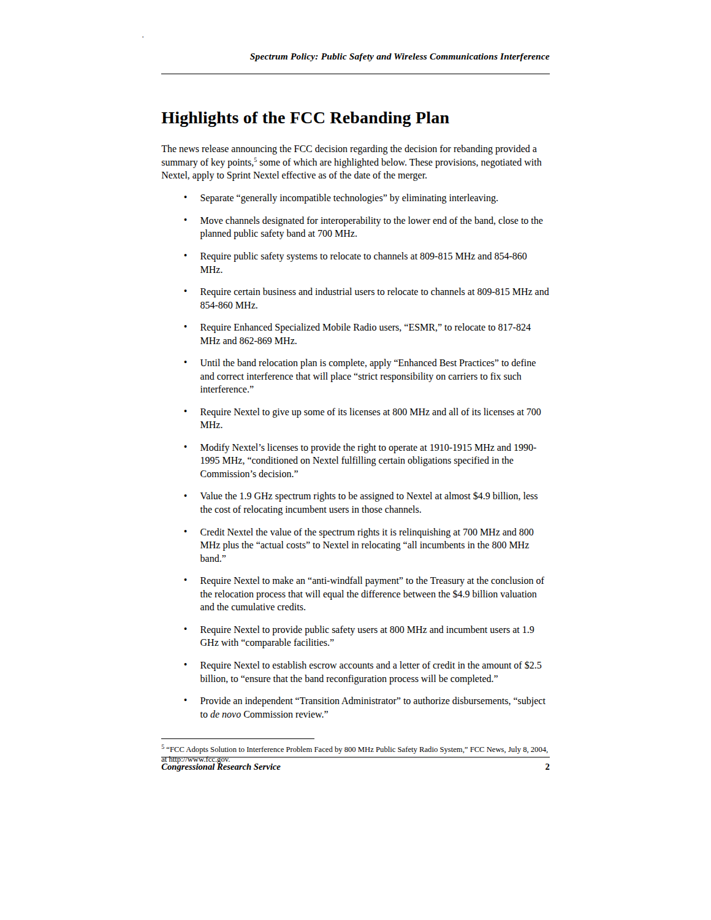.
Spectrum Policy: Public Safety and Wireless Communications Interference
Highlights of the FCC Rebanding Plan
The news release announcing the FCC decision regarding the decision for rebanding provided a summary of key points,5 some of which are highlighted below. These provisions, negotiated with Nextel, apply to Sprint Nextel effective as of the date of the merger.
Separate “generally incompatible technologies” by eliminating interleaving.
Move channels designated for interoperability to the lower end of the band, close to the planned public safety band at 700 MHz.
Require public safety systems to relocate to channels at 809-815 MHz and 854-860 MHz.
Require certain business and industrial users to relocate to channels at 809-815 MHz and 854-860 MHz.
Require Enhanced Specialized Mobile Radio users, “ESMR,” to relocate to 817-824 MHz and 862-869 MHz.
Until the band relocation plan is complete, apply “Enhanced Best Practices” to define and correct interference that will place “strict responsibility on carriers to fix such interference.”
Require Nextel to give up some of its licenses at 800 MHz and all of its licenses at 700 MHz.
Modify Nextel’s licenses to provide the right to operate at 1910-1915 MHz and 1990-1995 MHz, “conditioned on Nextel fulfilling certain obligations specified in the Commission’s decision.”
Value the 1.9 GHz spectrum rights to be assigned to Nextel at almost $4.9 billion, less the cost of relocating incumbent users in those channels.
Credit Nextel the value of the spectrum rights it is relinquishing at 700 MHz and 800 MHz plus the “actual costs” to Nextel in relocating “all incumbents in the 800 MHz band.”
Require Nextel to make an “anti-windfall payment” to the Treasury at the conclusion of the relocation process that will equal the difference between the $4.9 billion valuation and the cumulative credits.
Require Nextel to provide public safety users at 800 MHz and incumbent users at 1.9 GHz with “comparable facilities.”
Require Nextel to establish escrow accounts and a letter of credit in the amount of $2.5 billion, to “ensure that the band reconfiguration process will be completed.”
Provide an independent “Transition Administrator” to authorize disbursements, “subject to de novo Commission review.”
5 “FCC Adopts Solution to Interference Problem Faced by 800 MHz Public Safety Radio System,” FCC News, July 8, 2004, at http://www.fcc.gov.
Congressional Research Service 2